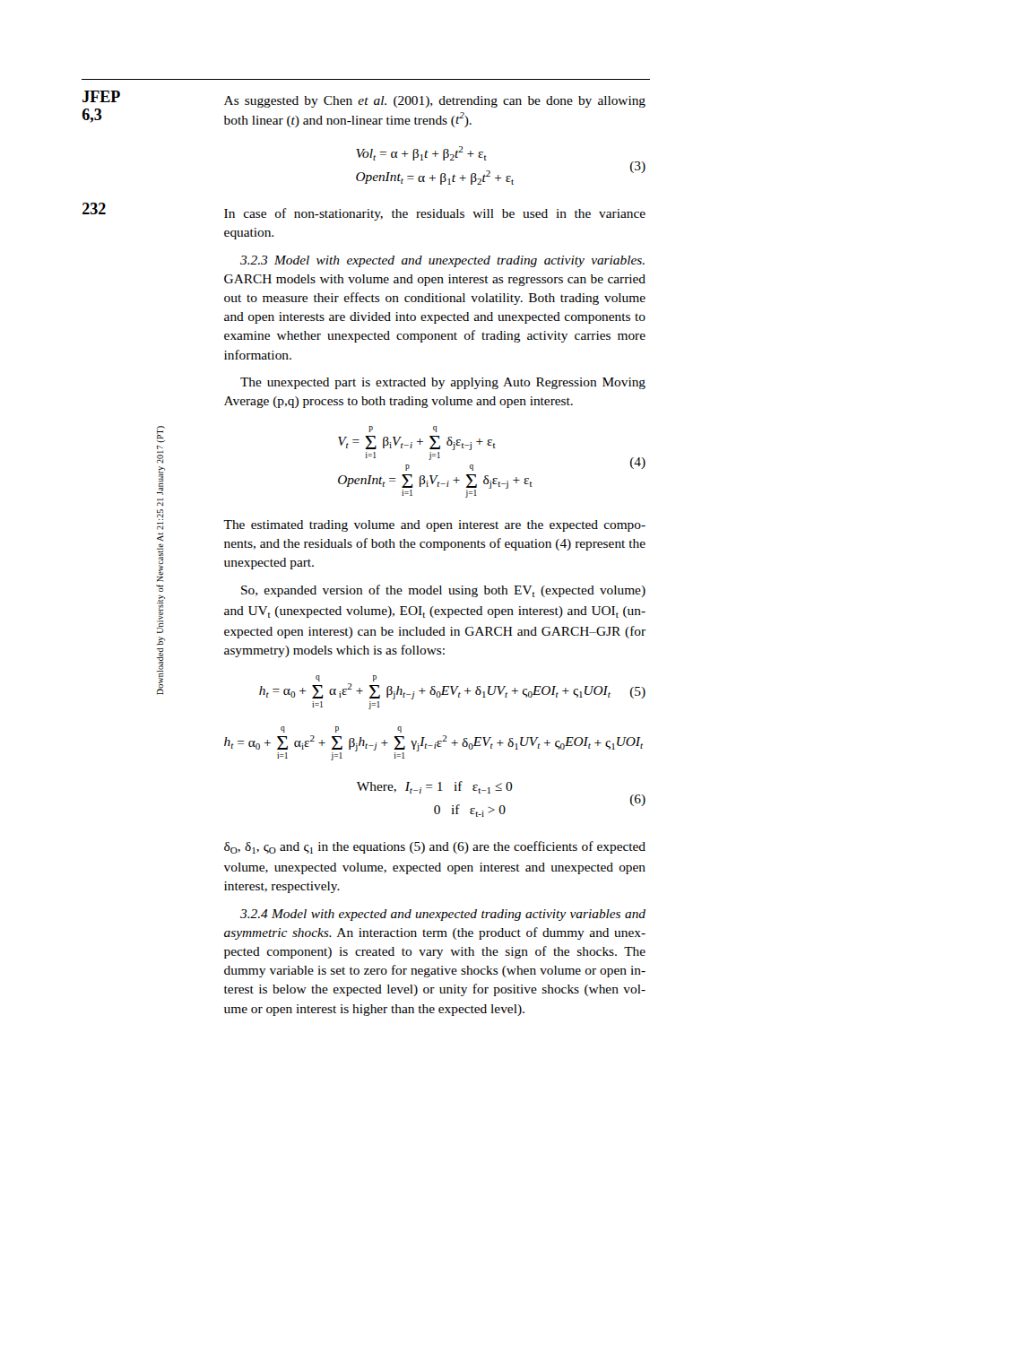JFEP
6,3
232
Downloaded by University of Newcastle At 21:25 21 January 2017 (PT)
As suggested by Chen et al. (2001), detrending can be done by allowing both linear (t) and non-linear time trends (t2).
Volt = α + β1 t + β2 t 2 + εt OpenIntt = α + β1 t + β2 t 2 + εt (3)
In case of non-stationarity, the residuals will be used in the variance equation.
3.2.3 Model with expected and unexpected trading activity variables. GARCH models with volume and open interest as regressors can be carried out to measure their effects on conditional volatility. Both trading volume and open interests are divided into expected and unexpected components to examine whether unexpected component of trading activity carries more information.
The unexpected part is extracted by applying Auto Regression Moving Average (p,q) process to both trading volume and open interest.
Vt = pΣi=1 βiVt−i + qΣj=1 δjεt−j + εt OpenIntt = pΣi=1 βiVt−i + qΣj=1 δjεt−j + εt (4)
The estimated trading volume and open interest are the expected components, and the residuals of both the components of equation (4) represent the unexpected part.
So, expanded version of the model using both EVt (expected volume) and UVt (unexpected volume), EOIt (expected open interest) and UOIt (unexpected open interest) can be included in GARCH and GARCH–GJR (for asymmetry) models which is as follows:
ht = α0 + qΣi=1 α iε2 + pΣj=1 βjht−j + δ0 EVt + δ1 UVt + ς0 EOIt + ς1 UOIt (5)
ht = α0 + qΣi=1 αiε2 + pΣj=1 βjht−j + qΣi=1 γjIt−iε2 + δ0 EVt + δ1 UVt + ς0 EOIt + ς1 UOIt
Where, It−i = 1 if εt−1 ≤ 0 0 if εt-i > 0 (6)
δO, δ1, ςO and ς1 in the equations (5) and (6) are the coefficients of expected volume, unexpected volume, expected open interest and unexpected open interest, respectively.
3.2.4 Model with expected and unexpected trading activity variables and asymmetric shocks. An interaction term (the product of dummy and unexpected component) is created to vary with the sign of the shocks. The dummy variable is set to zero for negative shocks (when volume or open interest is below the expected level) or unity for positive shocks (when volume or open interest is higher than the expected level).